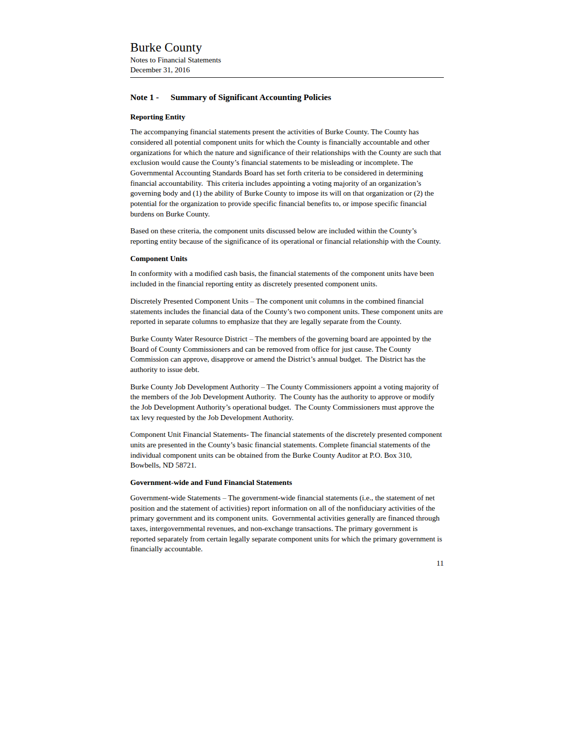Burke County
Notes to Financial Statements
December 31, 2016
Note 1 -Summary of Significant Accounting Policies
Reporting Entity
The accompanying financial statements present the activities of Burke County. The County has considered all potential component units for which the County is financially accountable and other organizations for which the nature and significance of their relationships with the County are such that exclusion would cause the County’s financial statements to be misleading or incomplete. The Governmental Accounting Standards Board has set forth criteria to be considered in determining financial accountability. This criteria includes appointing a voting majority of an organization’s governing body and (1) the ability of Burke County to impose its will on that organization or (2) the potential for the organization to provide specific financial benefits to, or impose specific financial burdens on Burke County.
Based on these criteria, the component units discussed below are included within the County’s reporting entity because of the significance of its operational or financial relationship with the County.
Component Units
In conformity with a modified cash basis, the financial statements of the component units have been included in the financial reporting entity as discretely presented component units.
Discretely Presented Component Units – The component unit columns in the combined financial statements includes the financial data of the County’s two component units. These component units are reported in separate columns to emphasize that they are legally separate from the County.
Burke County Water Resource District – The members of the governing board are appointed by the Board of County Commissioners and can be removed from office for just cause. The County Commission can approve, disapprove or amend the District’s annual budget. The District has the authority to issue debt.
Burke County Job Development Authority – The County Commissioners appoint a voting majority of the members of the Job Development Authority. The County has the authority to approve or modify the Job Development Authority’s operational budget. The County Commissioners must approve the tax levy requested by the Job Development Authority.
Component Unit Financial Statements- The financial statements of the discretely presented component units are presented in the County’s basic financial statements. Complete financial statements of the individual component units can be obtained from the Burke County Auditor at P.O. Box 310, Bowbells, ND 58721.
Government-wide and Fund Financial Statements
Government-wide Statements – The government-wide financial statements (i.e., the statement of net position and the statement of activities) report information on all of the nonfiduciary activities of the primary government and its component units. Governmental activities generally are financed through taxes, intergovernmental revenues, and non-exchange transactions. The primary government is reported separately from certain legally separate component units for which the primary government is financially accountable.
11